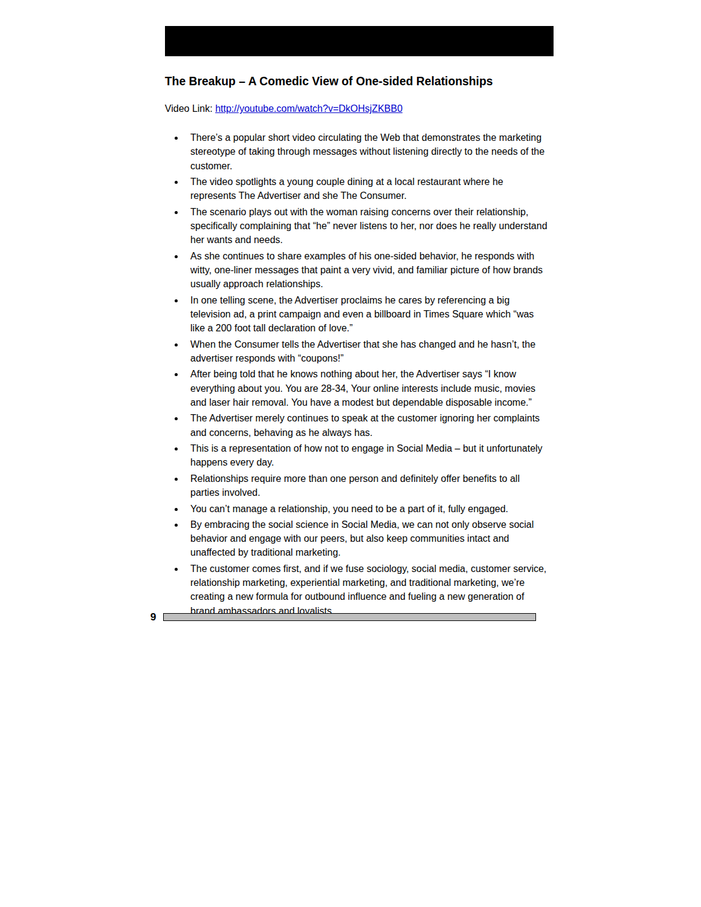The Breakup – A Comedic View of One-sided Relationships
Video Link: http://youtube.com/watch?v=DkOHsjZKBB0
There’s a popular short video circulating the Web that demonstrates the marketing stereotype of taking through messages without listening directly to the needs of the customer.
The video spotlights a young couple dining at a local restaurant where he represents The Advertiser and she The Consumer.
The scenario plays out with the woman raising concerns over their relationship, specifically complaining that “he” never listens to her, nor does he really understand her wants and needs.
As she continues to share examples of his one-sided behavior, he responds with witty, one-liner messages that paint a very vivid, and familiar picture of how brands usually approach relationships.
In one telling scene, the Advertiser proclaims he cares by referencing a big television ad, a print campaign and even a billboard in Times Square which “was like a 200 foot tall declaration of love.”
When the Consumer tells the Advertiser that she has changed and he hasn’t, the advertiser responds with “coupons!”
After being told that he knows nothing about her, the Advertiser says “I know everything about you. You are 28-34, Your online interests include music, movies and laser hair removal. You have a modest but dependable disposable income.”
The Advertiser merely continues to speak at the customer ignoring her complaints and concerns, behaving as he always has.
This is a representation of how not to engage in Social Media – but it unfortunately happens every day.
Relationships require more than one person and definitely offer benefits to all parties involved.
You can’t manage a relationship, you need to be a part of it, fully engaged.
By embracing the social science in Social Media, we can not only observe social behavior and engage with our peers, but also keep communities intact and unaffected by traditional marketing.
The customer comes first, and if we fuse sociology, social media, customer service, relationship marketing, experiential marketing, and traditional marketing, we’re creating a new formula for outbound influence and fueling a new generation of brand ambassadors and loyalists.
9